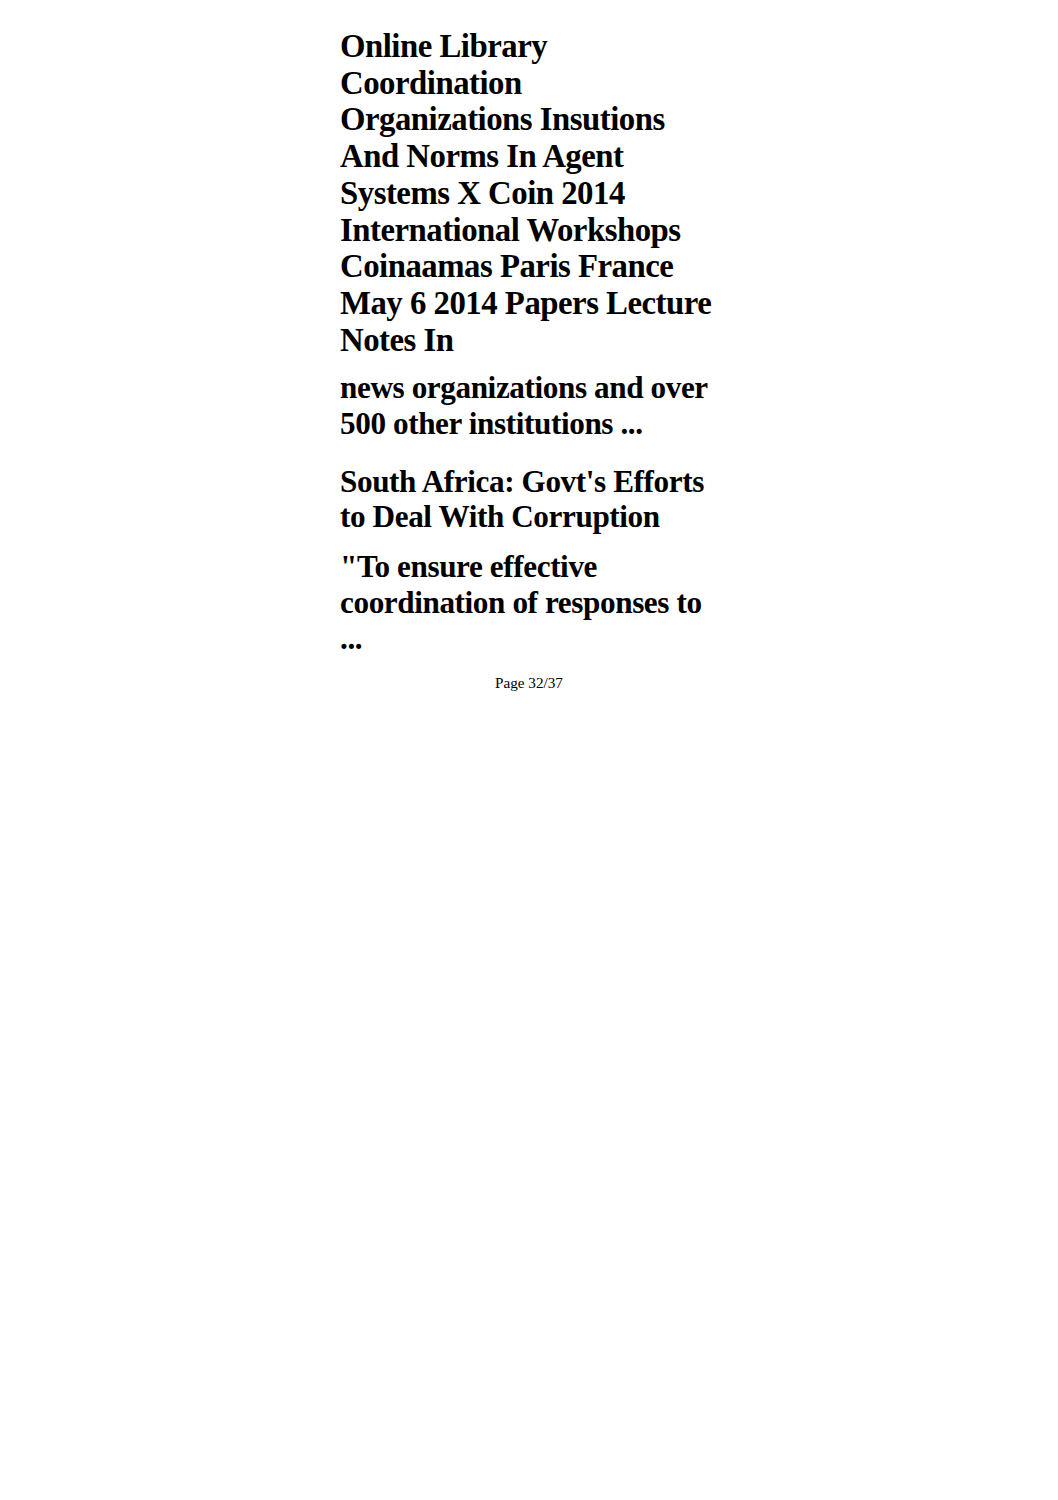Online Library Coordination Organizations Insutions And Norms In Agent Systems X Coin 2014 International Workshops Coinaamas Paris France May 6 2014 Papers Lecture Notes In
news organizations and over 500 other institutions ...
South Africa: Govt's Efforts to Deal With Corruption
"To ensure effective coordination of responses to ...
Page 32/37